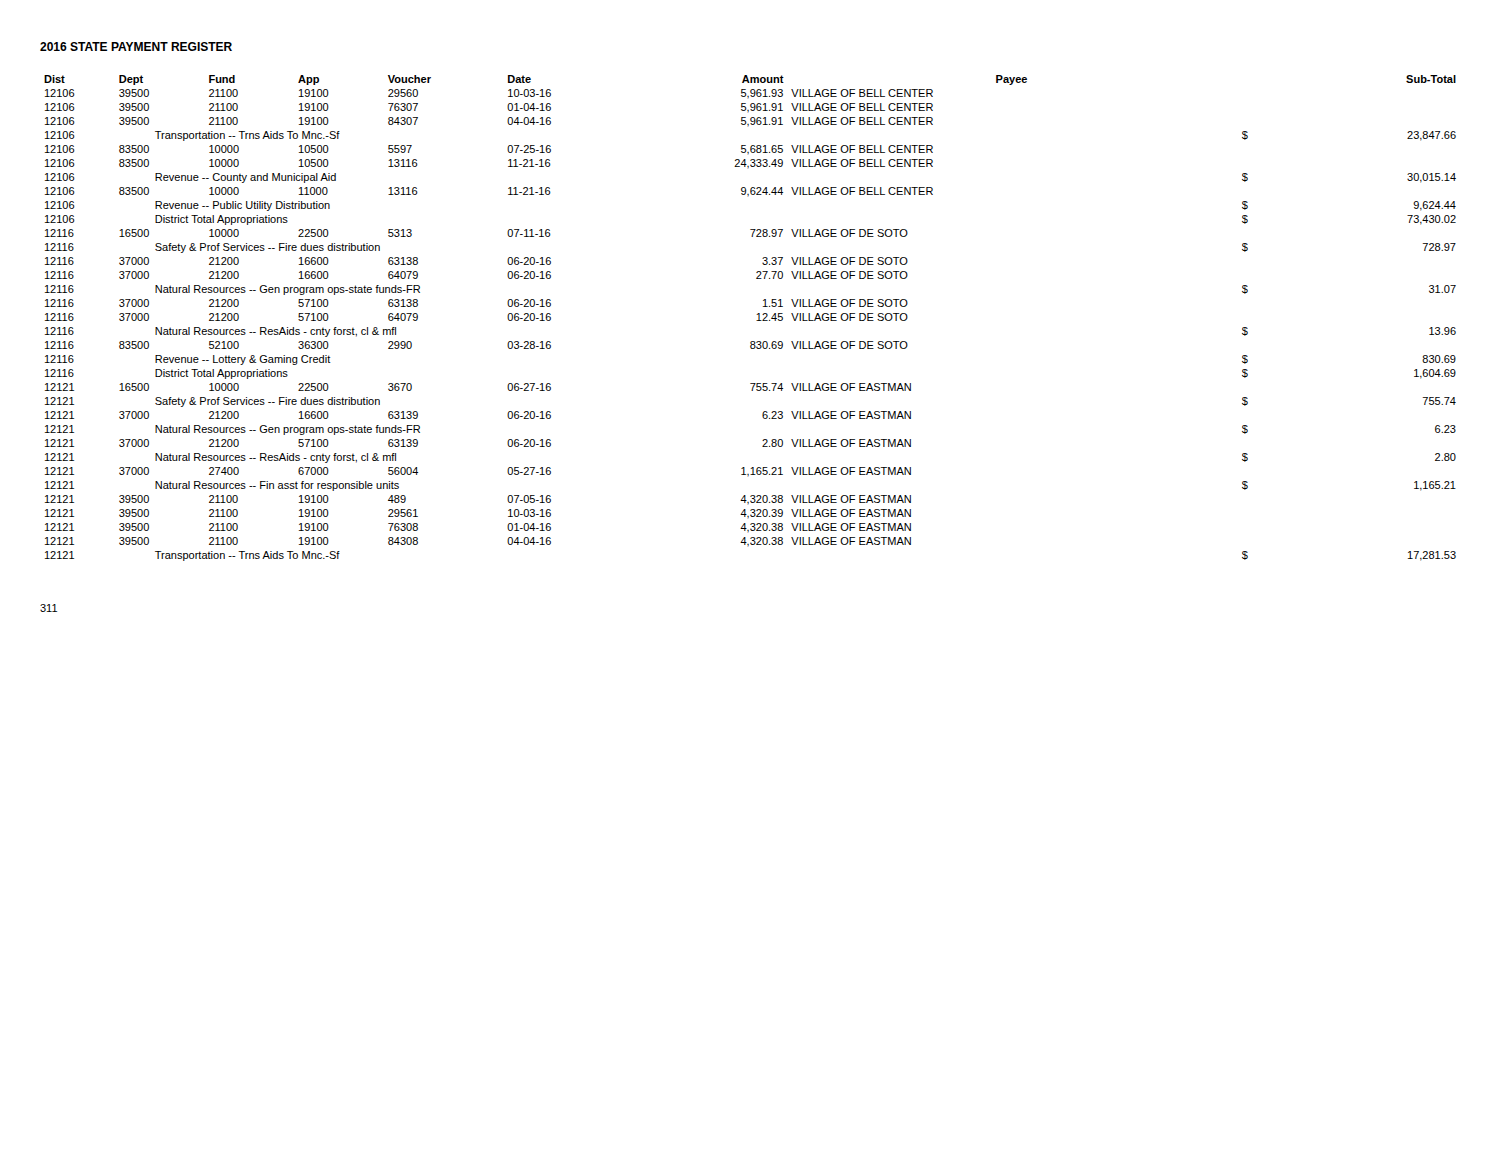2016 STATE PAYMENT REGISTER
| Dist | Dept | Fund | App | Voucher | Date | Amount | Payee | | Sub-Total |
| --- | --- | --- | --- | --- | --- | --- | --- | --- | --- |
| 12106 | 39500 | 21100 | 19100 | 29560 | 10-03-16 | 5,961.93 | VILLAGE OF BELL CENTER | | |
| 12106 | 39500 | 21100 | 19100 | 76307 | 01-04-16 | 5,961.91 | VILLAGE OF BELL CENTER | | |
| 12106 | 39500 | 21100 | 19100 | 84307 | 04-04-16 | 5,961.91 | VILLAGE OF BELL CENTER | | |
| 12106 | Transportation -- Trns Aids To Mnc.-Sf | | $ | 23,847.66 |
| 12106 | 83500 | 10000 | 10500 | 5597 | 07-25-16 | 5,681.65 | VILLAGE OF BELL CENTER | | |
| 12106 | 83500 | 10000 | 10500 | 13116 | 11-21-16 | 24,333.49 | VILLAGE OF BELL CENTER | | |
| 12106 | Revenue -- County and Municipal Aid | | $ | 30,015.14 |
| 12106 | 83500 | 10000 | 11000 | 13116 | 11-21-16 | 9,624.44 | VILLAGE OF BELL CENTER | | |
| 12106 | Revenue -- Public Utility Distribution | | $ | 9,624.44 |
| 12106 | District Total Appropriations | | $ | 73,430.02 |
| 12116 | 16500 | 10000 | 22500 | 5313 | 07-11-16 | 728.97 | VILLAGE OF DE SOTO | | |
| 12116 | Safety & Prof Services -- Fire dues distribution | | $ | 728.97 |
| 12116 | 37000 | 21200 | 16600 | 63138 | 06-20-16 | 3.37 | VILLAGE OF DE SOTO | | |
| 12116 | 37000 | 21200 | 16600 | 64079 | 06-20-16 | 27.70 | VILLAGE OF DE SOTO | | |
| 12116 | Natural Resources -- Gen program ops-state funds-FR | | $ | 31.07 |
| 12116 | 37000 | 21200 | 57100 | 63138 | 06-20-16 | 1.51 | VILLAGE OF DE SOTO | | |
| 12116 | 37000 | 21200 | 57100 | 64079 | 06-20-16 | 12.45 | VILLAGE OF DE SOTO | | |
| 12116 | Natural Resources -- ResAids - cnty forst, cl & mfl | | $ | 13.96 |
| 12116 | 83500 | 52100 | 36300 | 2990 | 03-28-16 | 830.69 | VILLAGE OF DE SOTO | | |
| 12116 | Revenue -- Lottery & Gaming Credit | | $ | 830.69 |
| 12116 | District Total Appropriations | | $ | 1,604.69 |
| 12121 | 16500 | 10000 | 22500 | 3670 | 06-27-16 | 755.74 | VILLAGE OF EASTMAN | | |
| 12121 | Safety & Prof Services -- Fire dues distribution | | $ | 755.74 |
| 12121 | 37000 | 21200 | 16600 | 63139 | 06-20-16 | 6.23 | VILLAGE OF EASTMAN | | |
| 12121 | Natural Resources -- Gen program ops-state funds-FR | | $ | 6.23 |
| 12121 | 37000 | 21200 | 57100 | 63139 | 06-20-16 | 2.80 | VILLAGE OF EASTMAN | | |
| 12121 | Natural Resources -- ResAids - cnty forst, cl & mfl | | $ | 2.80 |
| 12121 | 37000 | 27400 | 67000 | 56004 | 05-27-16 | 1,165.21 | VILLAGE OF EASTMAN | | |
| 12121 | Natural Resources -- Fin asst for responsible units | | $ | 1,165.21 |
| 12121 | 39500 | 21100 | 19100 | 489 | 07-05-16 | 4,320.38 | VILLAGE OF EASTMAN | | |
| 12121 | 39500 | 21100 | 19100 | 29561 | 10-03-16 | 4,320.39 | VILLAGE OF EASTMAN | | |
| 12121 | 39500 | 21100 | 19100 | 76308 | 01-04-16 | 4,320.38 | VILLAGE OF EASTMAN | | |
| 12121 | 39500 | 21100 | 19100 | 84308 | 04-04-16 | 4,320.38 | VILLAGE OF EASTMAN | | |
| 12121 | Transportation -- Trns Aids To Mnc.-Sf | | $ | 17,281.53 |
311